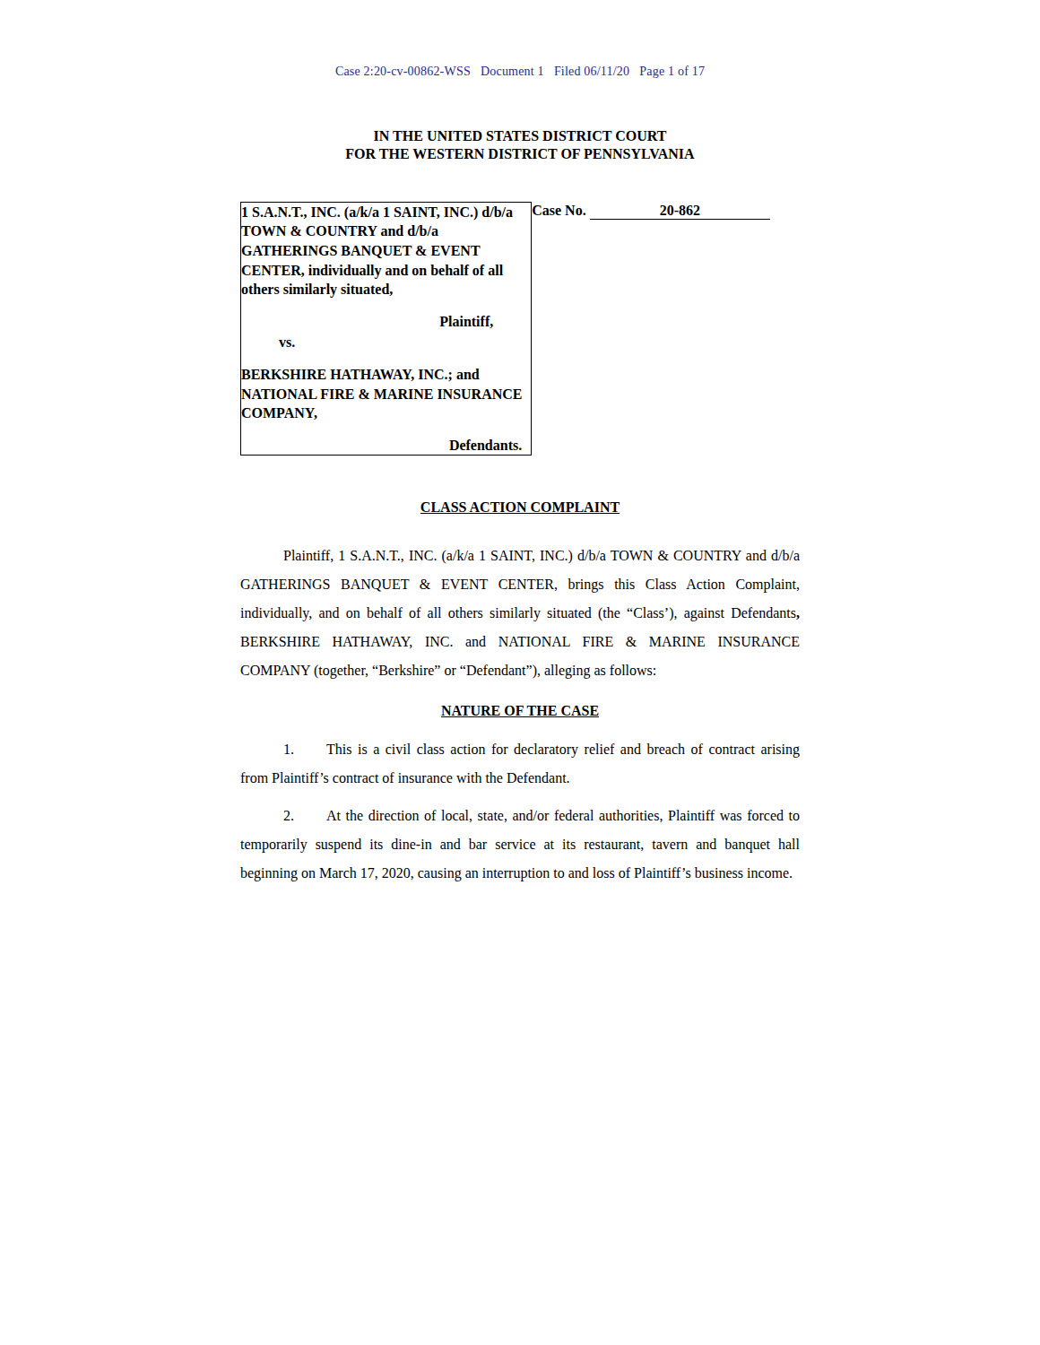Case 2:20-cv-00862-WSS Document 1 Filed 06/11/20 Page 1 of 17
IN THE UNITED STATES DISTRICT COURT
FOR THE WESTERN DISTRICT OF PENNSYLVANIA
| 1 S.A.N.T., INC. (a/k/a 1 SAINT, INC.) d/b/a TOWN & COUNTRY and d/b/a GATHERINGS BANQUET & EVENT CENTER, individually and on behalf of all others similarly situated, Plaintiff, vs. BERKSHIRE HATHAWAY, INC.; and NATIONAL FIRE & MARINE INSURANCE COMPANY, Defendants. | Case No. 20-862 |
CLASS ACTION COMPLAINT
Plaintiff, 1 S.A.N.T., INC. (a/k/a 1 SAINT, INC.) d/b/a TOWN & COUNTRY and d/b/a GATHERINGS BANQUET & EVENT CENTER, brings this Class Action Complaint, individually, and on behalf of all others similarly situated (the “Class’), against Defendants, BERKSHIRE HATHAWAY, INC. and NATIONAL FIRE & MARINE INSURANCE COMPANY (together, “Berkshire” or “Defendant”), alleging as follows:
NATURE OF THE CASE
This is a civil class action for declaratory relief and breach of contract arising from Plaintiff’s contract of insurance with the Defendant.
At the direction of local, state, and/or federal authorities, Plaintiff was forced to temporarily suspend its dine-in and bar service at its restaurant, tavern and banquet hall beginning on March 17, 2020, causing an interruption to and loss of Plaintiff’s business income.